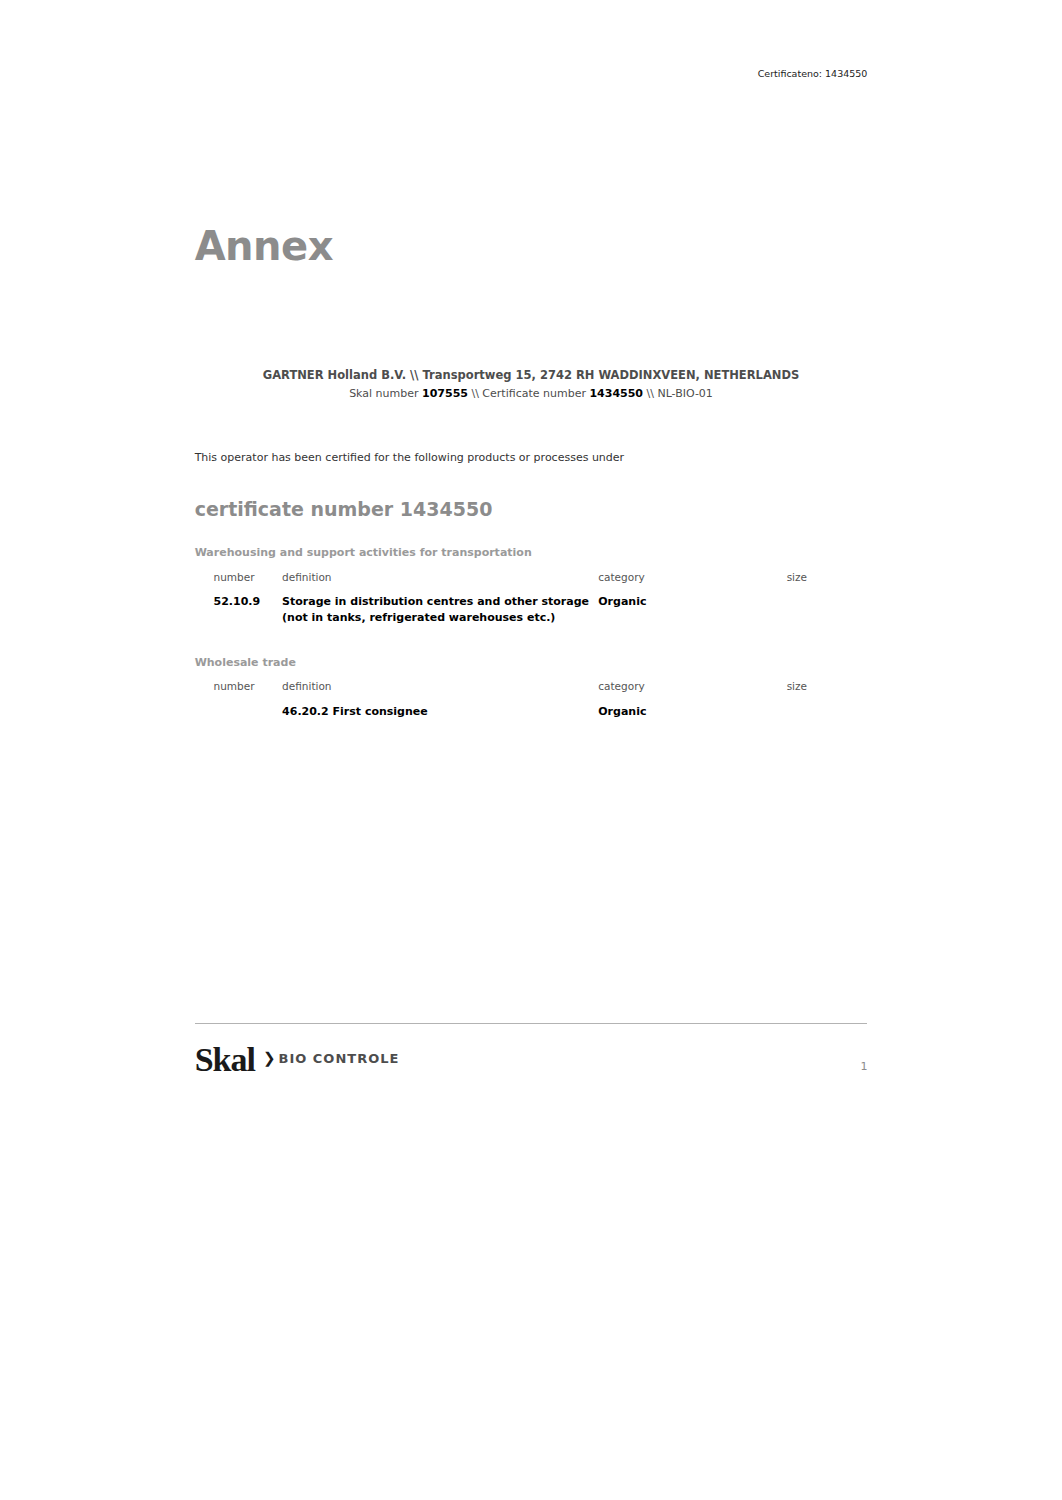Certificateno: 1434550
Annex
GARTNER Holland B.V. \\ Transportweg 15, 2742 RH WADDINXVEEN, NETHERLANDS
Skal number 107555 \\ Certificate number 1434550 \\ NL-BIO-01
This operator has been certified for the following products or processes under
certificate number 1434550
Warehousing and support activities for transportation
| number | definition | category | size |
| --- | --- | --- | --- |
| 52.10.9 | Storage in distribution centres and other storage (not in tanks, refrigerated warehouses etc.) | Organic | |
Wholesale trade
| number | definition | category | size |
| --- | --- | --- | --- |
| | 46.20.2 First consignee | Organic | |
Skal ❯BIO CONTROLE
1